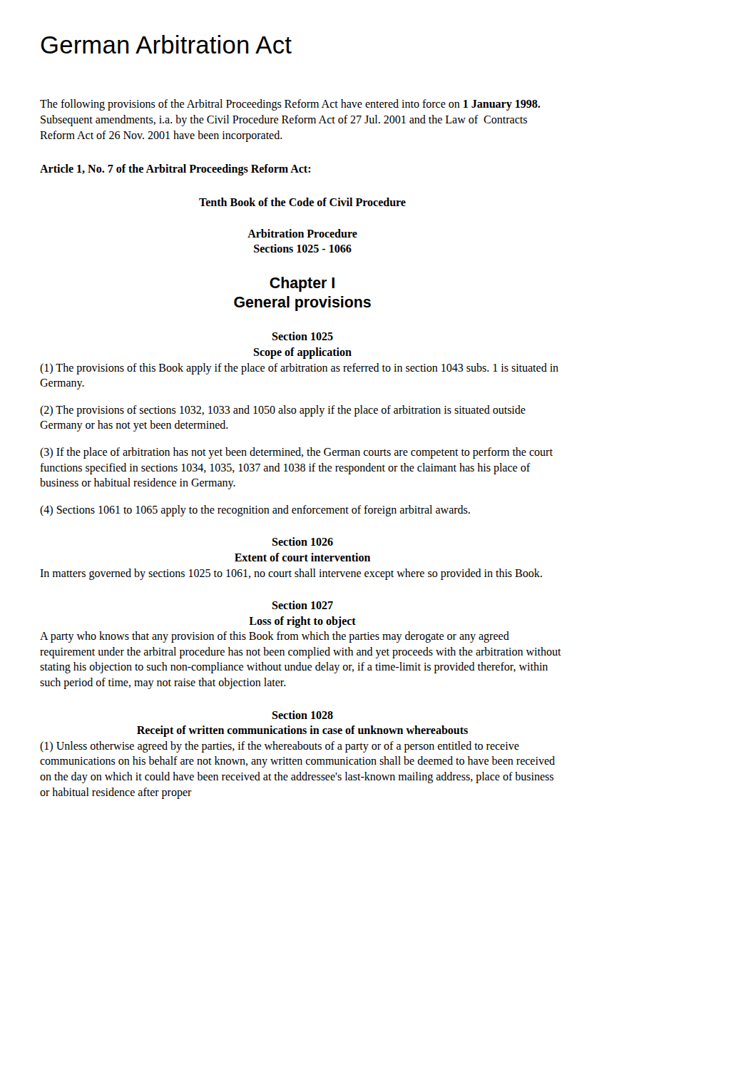German Arbitration Act
The following provisions of the Arbitral Proceedings Reform Act have entered into force on 1 January 1998. Subsequent amendments, i.a. by the Civil Procedure Reform Act of 27 Jul. 2001 and the Law of Contracts Reform Act of 26 Nov. 2001 have been incorporated.
Article 1, No. 7 of the Arbitral Proceedings Reform Act:
Tenth Book of the Code of Civil Procedure
Arbitration Procedure
Sections 1025 - 1066
Chapter I General provisions
Section 1025 Scope of application
(1) The provisions of this Book apply if the place of arbitration as referred to in section 1043 subs. 1 is situated in Germany.
(2) The provisions of sections 1032, 1033 and 1050 also apply if the place of arbitration is situated outside Germany or has not yet been determined.
(3) If the place of arbitration has not yet been determined, the German courts are competent to perform the court functions specified in sections 1034, 1035, 1037 and 1038 if the respondent or the claimant has his place of business or habitual residence in Germany.
(4) Sections 1061 to 1065 apply to the recognition and enforcement of foreign arbitral awards.
Section 1026 Extent of court intervention
In matters governed by sections 1025 to 1061, no court shall intervene except where so provided in this Book.
Section 1027 Loss of right to object
A party who knows that any provision of this Book from which the parties may derogate or any agreed requirement under the arbitral procedure has not been complied with and yet proceeds with the arbitration without stating his objection to such non-compliance without undue delay or, if a time-limit is provided therefor, within such period of time, may not raise that objection later.
Section 1028 Receipt of written communications in case of unknown whereabouts
(1) Unless otherwise agreed by the parties, if the whereabouts of a party or of a person entitled to receive communications on his behalf are not known, any written communication shall be deemed to have been received on the day on which it could have been received at the addressee's last-known mailing address, place of business or habitual residence after proper